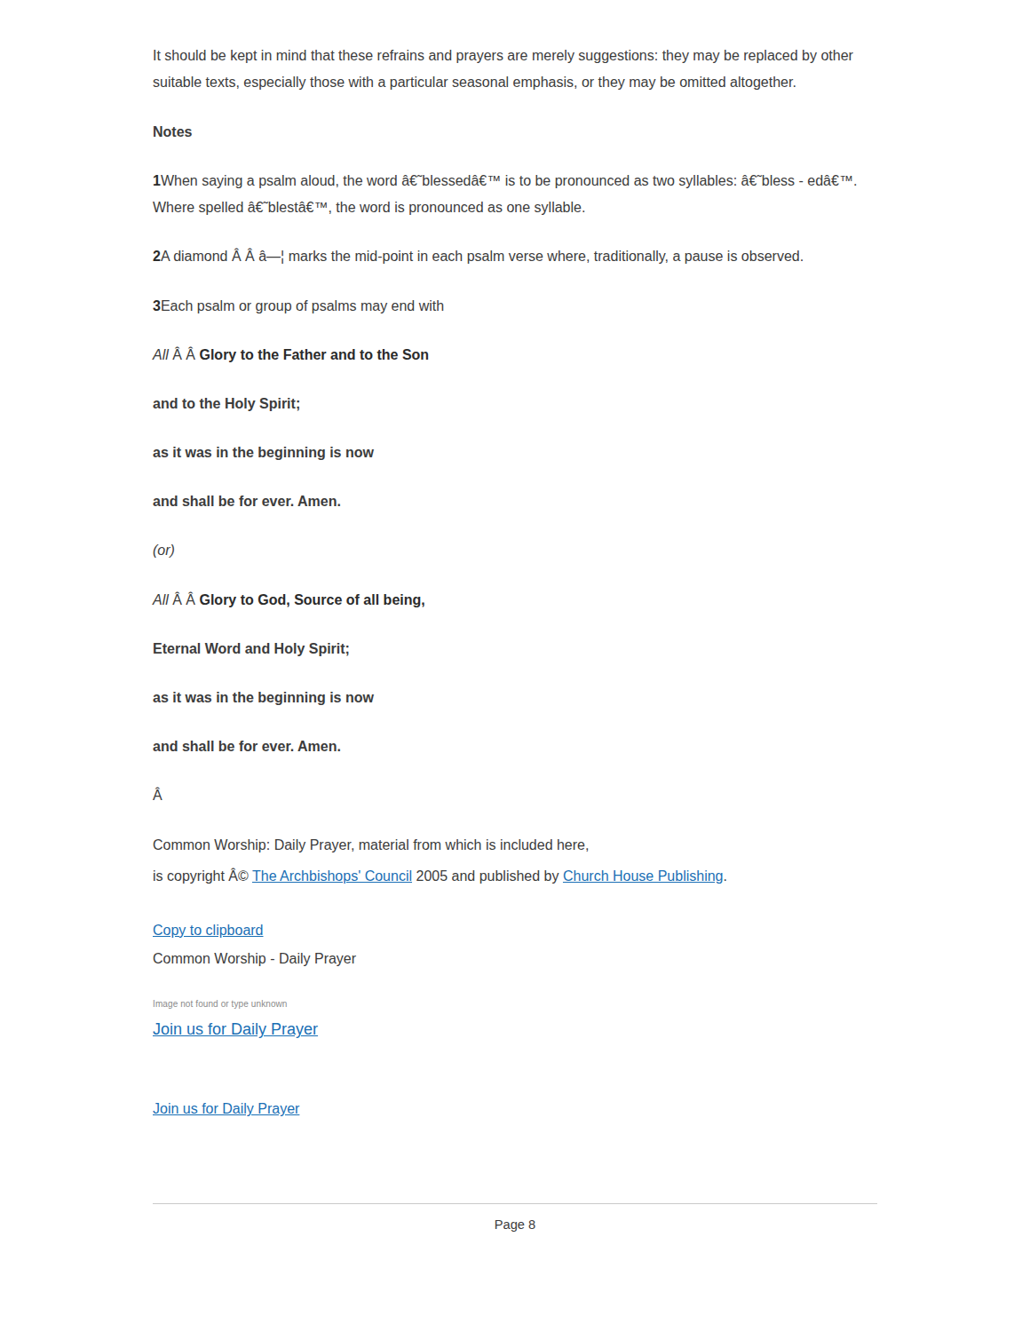It should be kept in mind that these refrains and prayers are merely suggestions: they may be replaced by other suitable texts, especially those with a particular seasonal emphasis, or they may be omitted altogether.
Notes
1 When saying a psalm aloud, the word â€˜blessedâ€™ is to be pronounced as two syllables: â€˜bless - edâ€™. Where spelled â€˜blestâ€™, the word is pronounced as one syllable.
2 A diamond Â Â â—¦ marks the mid-point in each psalm verse where, traditionally, a pause is observed.
3 Each psalm or group of psalms may end with
All Â Â Glory to the Father and to the Son
and to the Holy Spirit;
as it was in the beginning is now
and shall be for ever. Amen.
(or)
All Â Â Glory to God, Source of all being,
Eternal Word and Holy Spirit;
as it was in the beginning is now
and shall be for ever. Amen.
Â
Common Worship: Daily Prayer, material from which is included here,
is copyright Â© The Archbishops' Council 2005 and published by Church House Publishing.
Copy to clipboard
Common Worship - Daily Prayer
Image not found or type unknown
Join us for Daily Prayer
Join us for Daily Prayer
Page 8